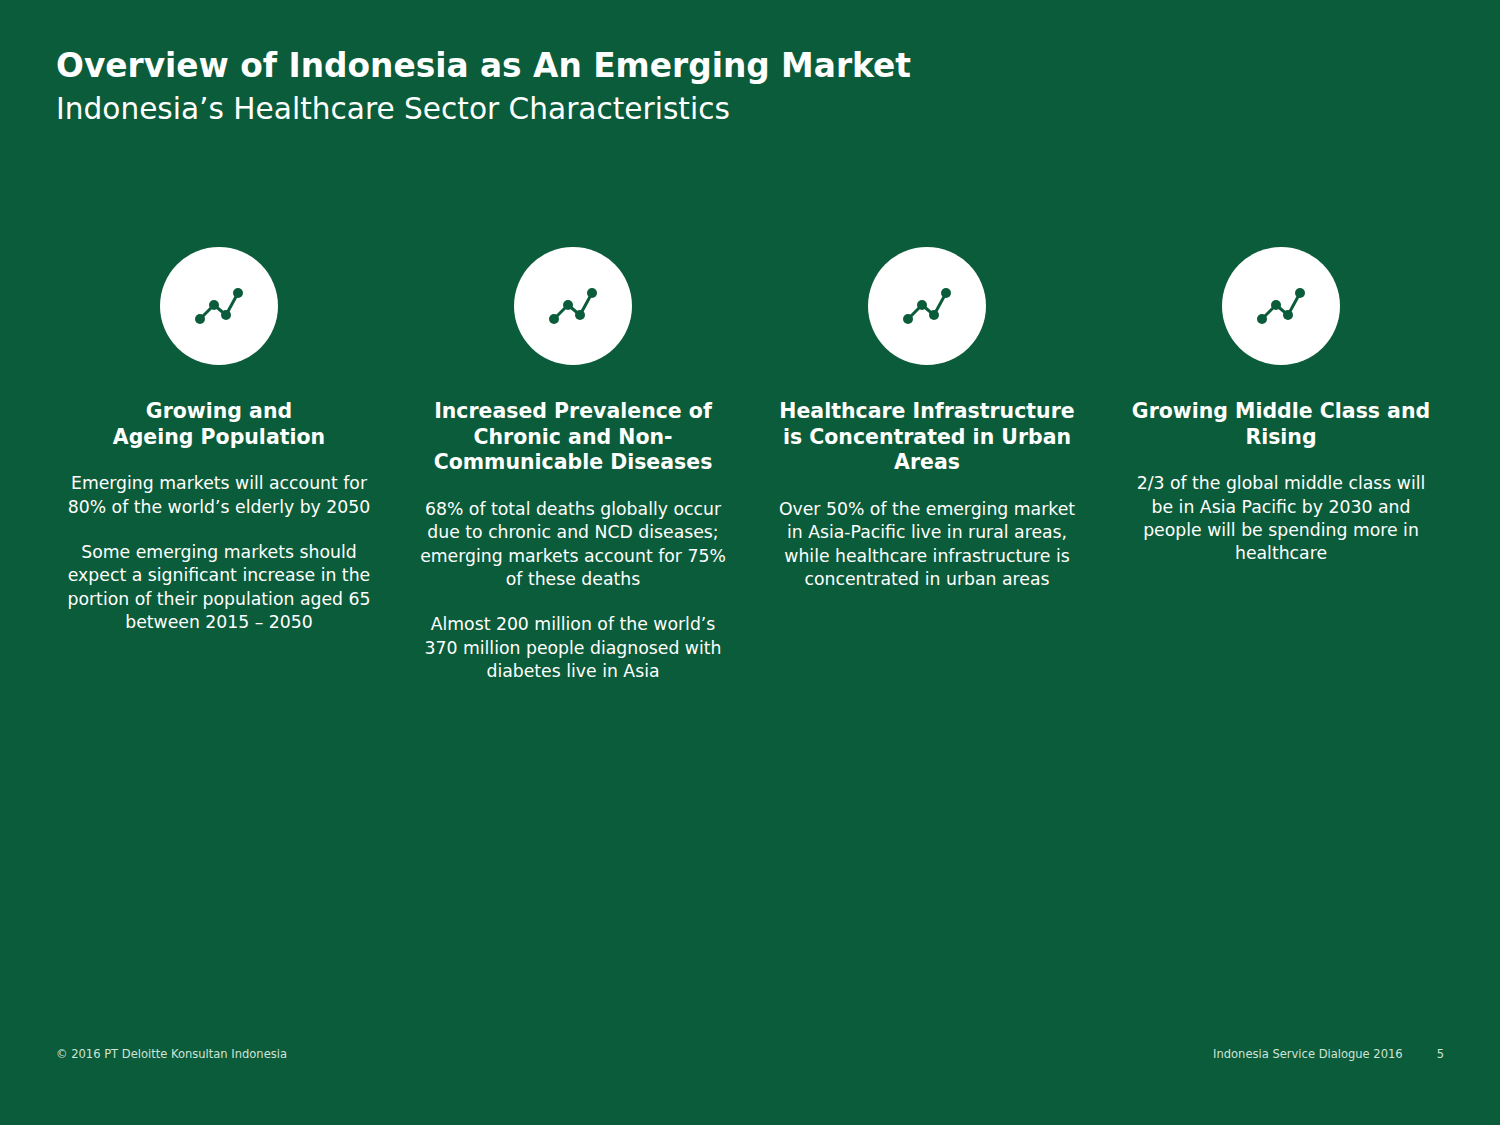Overview of Indonesia as An Emerging Market
Indonesia’s Healthcare Sector Characteristics
Growing and
Ageing Population
Emerging markets will account for 80% of the world’s elderly by 2050
Some emerging markets should expect a significant increase in the portion of their population aged 65 between 2015 – 2050
Increased Prevalence of Chronic and Non-Communicable Diseases
68% of total deaths globally occur due to chronic and NCD diseases; emerging markets account for 75% of these deaths
Almost 200 million of the world’s 370 million people diagnosed with diabetes live in Asia
Healthcare Infrastructure is Concentrated in Urban Areas
Over 50% of the emerging market in Asia-Pacific live in rural areas, while healthcare infrastructure is concentrated in urban areas
Growing Middle Class and Rising
2/3 of the global middle class will be in Asia Pacific by 2030 and people will be spending more in healthcare
© 2016 PT Deloitte Konsultan Indonesia
Indonesia Service Dialogue 2016 5